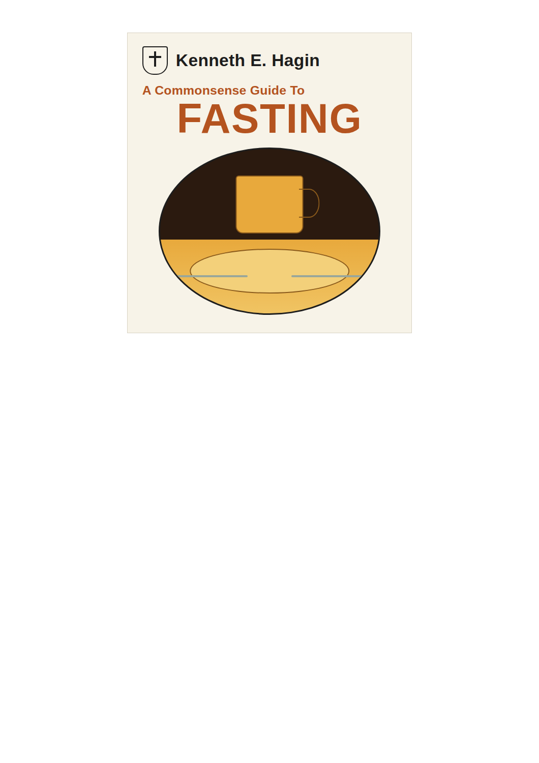Kenneth E. Hagin
A Commonsense Guide To
FASTING